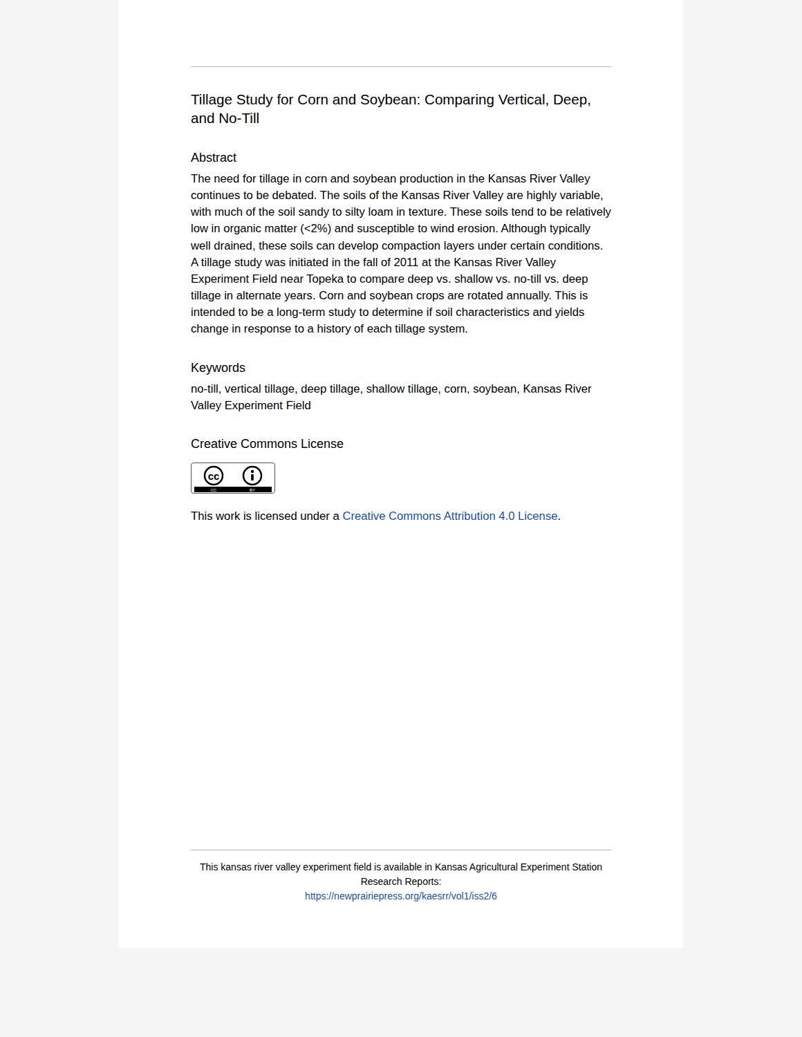Tillage Study for Corn and Soybean: Comparing Vertical, Deep, and No-Till
Abstract
The need for tillage in corn and soybean production in the Kansas River Valley continues to be debated. The soils of the Kansas River Valley are highly variable, with much of the soil sandy to silty loam in texture. These soils tend to be relatively low in organic matter (<2%) and susceptible to wind erosion. Although typically well drained, these soils can develop compaction layers under certain conditions. A tillage study was initiated in the fall of 2011 at the Kansas River Valley Experiment Field near Topeka to compare deep vs. shallow vs. no-till vs. deep tillage in alternate years. Corn and soybean crops are rotated annually. This is intended to be a long-term study to determine if soil characteristics and yields change in response to a history of each tillage system.
Keywords
no-till, vertical tillage, deep tillage, shallow tillage, corn, soybean, Kansas River Valley Experiment Field
Creative Commons License
cc CC BY
This work is licensed under a Creative Commons Attribution 4.0 License.
This kansas river valley experiment field is available in Kansas Agricultural Experiment Station Research Reports:
https://newprairiepress.org/kaesrr/vol1/iss2/6